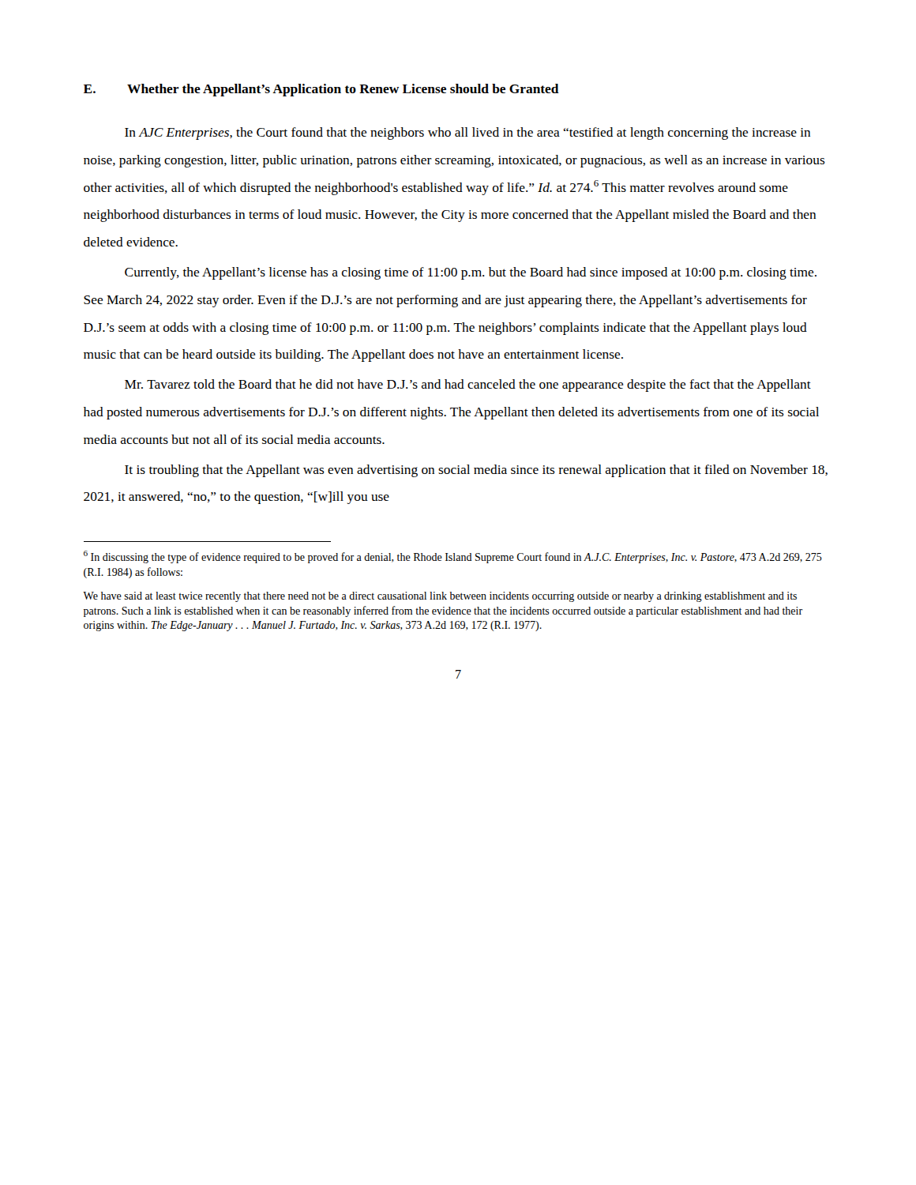E. Whether the Appellant’s Application to Renew License should be Granted
In AJC Enterprises, the Court found that the neighbors who all lived in the area “testified at length concerning the increase in noise, parking congestion, litter, public urination, patrons either screaming, intoxicated, or pugnacious, as well as an increase in various other activities, all of which disrupted the neighborhood's established way of life.” Id. at 274.6 This matter revolves around some neighborhood disturbances in terms of loud music. However, the City is more concerned that the Appellant misled the Board and then deleted evidence.
Currently, the Appellant’s license has a closing time of 11:00 p.m. but the Board had since imposed at 10:00 p.m. closing time. See March 24, 2022 stay order. Even if the D.J.’s are not performing and are just appearing there, the Appellant’s advertisements for D.J.’s seem at odds with a closing time of 10:00 p.m. or 11:00 p.m. The neighbors’ complaints indicate that the Appellant plays loud music that can be heard outside its building. The Appellant does not have an entertainment license.
Mr. Tavarez told the Board that he did not have D.J.’s and had canceled the one appearance despite the fact that the Appellant had posted numerous advertisements for D.J.’s on different nights. The Appellant then deleted its advertisements from one of its social media accounts but not all of its social media accounts.
It is troubling that the Appellant was even advertising on social media since its renewal application that it filed on November 18, 2021, it answered, “no,” to the question, “[w]ill you use
6 In discussing the type of evidence required to be proved for a denial, the Rhode Island Supreme Court found in A.J.C. Enterprises, Inc. v. Pastore, 473 A.2d 269, 275 (R.I. 1984) as follows:
We have said at least twice recently that there need not be a direct causational link between incidents occurring outside or nearby a drinking establishment and its patrons. Such a link is established when it can be reasonably inferred from the evidence that the incidents occurred outside a particular establishment and had their origins within. The Edge-January . . . Manuel J. Furtado, Inc. v. Sarkas, 373 A.2d 169, 172 (R.I. 1977).
7